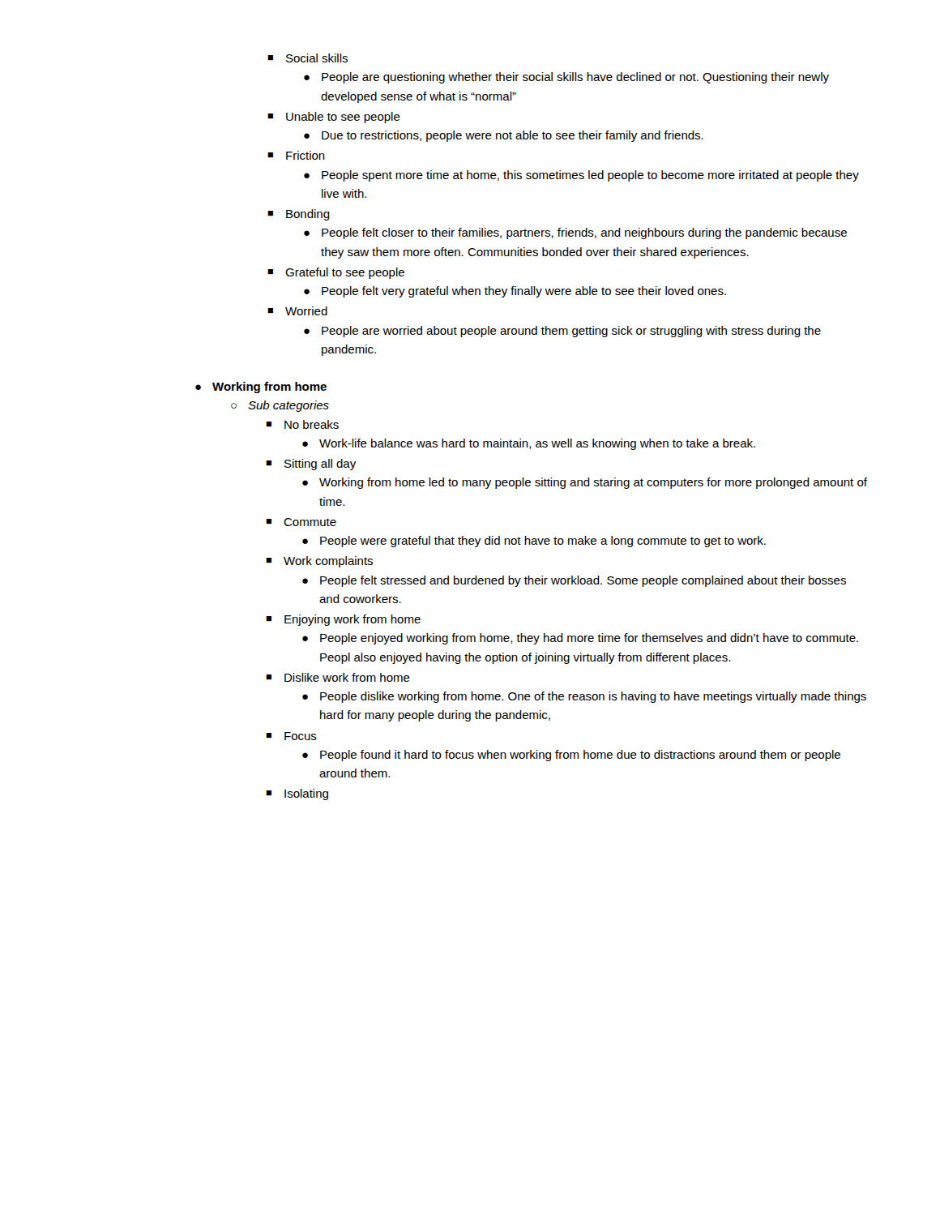Social skills
People are questioning whether their social skills have declined or not. Questioning their newly developed sense of what is “normal”
Unable to see people
Due to restrictions, people were not able to see their family and friends.
Friction
People spent more time at home, this sometimes led people to become more irritated at people they live with.
Bonding
People felt closer to their families, partners, friends, and neighbours during the pandemic because they saw them more often. Communities bonded over their shared experiences.
Grateful to see people
People felt very grateful when they finally were able to see their loved ones.
Worried
People are worried about people around them getting sick or struggling with stress during the pandemic.
Working from home
Sub categories
No breaks
Work-life balance was hard to maintain, as well as knowing when to take a break.
Sitting all day
Working from home led to many people sitting and staring at computers for more prolonged amount of time.
Commute
People were grateful that they did not have to make a long commute to get to work.
Work complaints
People felt stressed and burdened by their workload. Some people complained about their bosses and coworkers.
Enjoying work from home
People enjoyed working from home, they had more time for themselves and didn’t have to commute. Peopl also enjoyed having the option of joining virtually from different places.
Dislike work from home
People dislike working from home. One of the reason is having to have meetings virtually made things hard for many people during the pandemic,
Focus
People found it hard to focus when working from home due to distractions around them or people around them.
Isolating